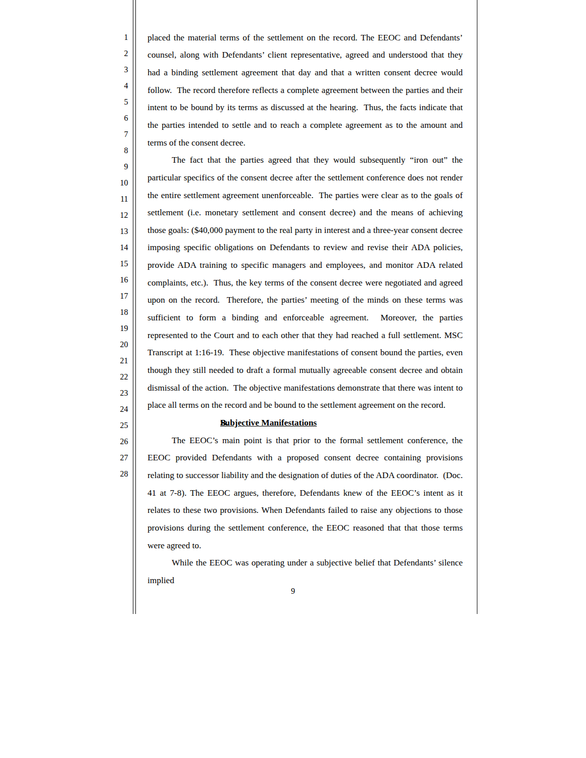1
2
3
4
5
6
7
8
9
10
11
12
13
14
15
16
17
18
19
20
21
22
23
24
25
26
27
28
placed the material terms of the settlement on the record. The EEOC and Defendants’ counsel, along with Defendants’ client representative, agreed and understood that they had a binding settlement agreement that day and that a written consent decree would follow. The record therefore reflects a complete agreement between the parties and their intent to be bound by its terms as discussed at the hearing. Thus, the facts indicate that the parties intended to settle and to reach a complete agreement as to the amount and terms of the consent decree.
The fact that the parties agreed that they would subsequently “iron out” the particular specifics of the consent decree after the settlement conference does not render the entire settlement agreement unenforceable. The parties were clear as to the goals of settlement (i.e. monetary settlement and consent decree) and the means of achieving those goals: ($40,000 payment to the real party in interest and a three-year consent decree imposing specific obligations on Defendants to review and revise their ADA policies, provide ADA training to specific managers and employees, and monitor ADA related complaints, etc.). Thus, the key terms of the consent decree were negotiated and agreed upon on the record. Therefore, the parties’ meeting of the minds on these terms was sufficient to form a binding and enforceable agreement. Moreover, the parties represented to the Court and to each other that they had reached a full settlement. MSC Transcript at 1:16-19. These objective manifestations of consent bound the parties, even though they still needed to draft a formal mutually agreeable consent decree and obtain dismissal of the action. The objective manifestations demonstrate that there was intent to place all terms on the record and be bound to the settlement agreement on the record.
B. Subjective Manifestations
The EEOC’s main point is that prior to the formal settlement conference, the EEOC provided Defendants with a proposed consent decree containing provisions relating to successor liability and the designation of duties of the ADA coordinator. (Doc. 41 at 7-8). The EEOC argues, therefore, Defendants knew of the EEOC’s intent as it relates to these two provisions. When Defendants failed to raise any objections to those provisions during the settlement conference, the EEOC reasoned that that those terms were agreed to.
While the EEOC was operating under a subjective belief that Defendants’ silence implied
9